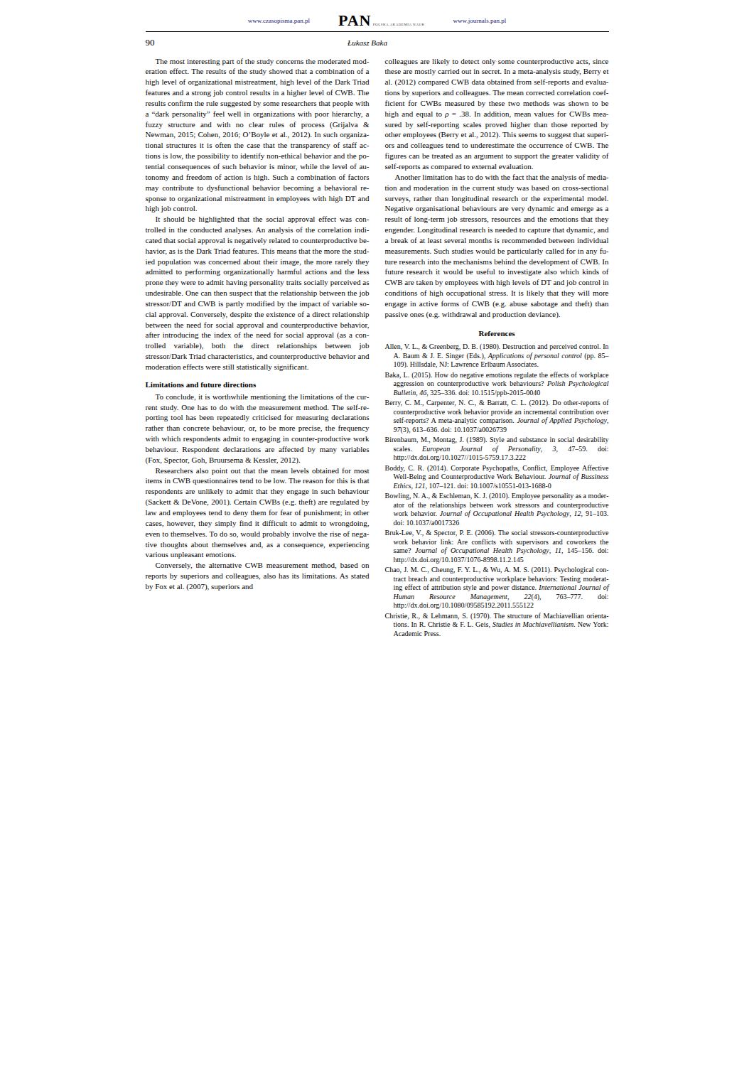www.czasopisma.pan.pl PAN POLSKA AKADEMIA NAUK www.journals.pan.pl
90
Łukasz Baka
The most interesting part of the study concerns the moderated moderation effect. The results of the study showed that a combination of a high level of organizational mistreatment, high level of the Dark Triad features and a strong job control results in a higher level of CWB. The results confirm the rule suggested by some researchers that people with a “dark personality” feel well in organizations with poor hierarchy, a fuzzy structure and with no clear rules of process (Grijalva & Newman, 2015; Cohen, 2016; O’Boyle et al., 2012). In such organizational structures it is often the case that the transparency of staff actions is low, the possibility to identify non-ethical behavior and the potential consequences of such behavior is minor, while the level of autonomy and freedom of action is high. Such a combination of factors may contribute to dysfunctional behavior becoming a behavioral response to organizational mistreatment in employees with high DT and high job control.
It should be highlighted that the social approval effect was controlled in the conducted analyses. An analysis of the correlation indicated that social approval is negatively related to counterproductive behavior, as is the Dark Triad features. This means that the more the studied population was concerned about their image, the more rarely they admitted to performing organizationally harmful actions and the less prone they were to admit having personality traits socially perceived as undesirable. One can then suspect that the relationship between the job stressor/DT and CWB is partly modified by the impact of variable social approval. Conversely, despite the existence of a direct relationship between the need for social approval and counterproductive behavior, after introducing the index of the need for social approval (as a controlled variable), both the direct relationships between job stressor/Dark Triad characteristics, and counterproductive behavior and moderation effects were still statistically significant.
Limitations and future directions
To conclude, it is worthwhile mentioning the limitations of the current study. One has to do with the measurement method. The self-reporting tool has been repeatedly criticised for measuring declarations rather than concrete behaviour, or, to be more precise, the frequency with which respondents admit to engaging in counter-productive work behaviour. Respondent declarations are affected by many variables (Fox, Spector, Goh, Bruursema & Kessler, 2012).
Researchers also point out that the mean levels obtained for most items in CWB questionnaires tend to be low. The reason for this is that respondents are unlikely to admit that they engage in such behaviour (Sackett & DeVone, 2001). Certain CWBs (e.g. theft) are regulated by law and employees tend to deny them for fear of punishment; in other cases, however, they simply find it difficult to admit to wrongdoing, even to themselves. To do so, would probably involve the rise of negative thoughts about themselves and, as a consequence, experiencing various unpleasant emotions.
Conversely, the alternative CWB measurement method, based on reports by superiors and colleagues, also has its limitations. As stated by Fox et al. (2007), superiors and
colleagues are likely to detect only some counterproductive acts, since these are mostly carried out in secret. In a meta-analysis study, Berry et al. (2012) compared CWB data obtained from self-reports and evaluations by superiors and colleagues. The mean corrected correlation coefficient for CWBs measured by these two methods was shown to be high and equal to ρ = .38. In addition, mean values for CWBs measured by self-reporting scales proved higher than those reported by other employees (Berry et al., 2012). This seems to suggest that superiors and colleagues tend to underestimate the occurrence of CWB. The figures can be treated as an argument to support the greater validity of self-reports as compared to external evaluation.
Another limitation has to do with the fact that the analysis of mediation and moderation in the current study was based on cross-sectional surveys, rather than longitudinal research or the experimental model. Negative organisational behaviours are very dynamic and emerge as a result of long-term job stressors, resources and the emotions that they engender. Longitudinal research is needed to capture that dynamic, and a break of at least several months is recommended between individual measurements. Such studies would be particularly called for in any future research into the mechanisms behind the development of CWB. In future research it would be useful to investigate also which kinds of CWB are taken by employees with high levels of DT and job control in conditions of high occupational stress. It is likely that they will more engage in active forms of CWB (e.g. abuse sabotage and theft) than passive ones (e.g. withdrawal and production deviance).
References
Allen, V. L., & Greenberg, D. B. (1980). Destruction and perceived control. In A. Baum & J. E. Singer (Eds.), Applications of personal control (pp. 85–109). Hillsdale, NJ: Lawrence Erlbaum Associates.
Baka, L. (2015). How do negative emotions regulate the effects of workplace aggression on counterproductive work behaviours? Polish Psychological Bulletin, 46, 325–336. doi: 10.1515/ppb-2015-0040
Berry, C. M., Carpenter, N. C., & Barratt, C. L. (2012). Do other-reports of counterproductive work behavior provide an incremental contribution over self-reports? A meta-analytic comparison. Journal of Applied Psychology, 97(3), 613–636. doi: 10.1037/a0026739
Birenbaum, M., Montag, J. (1989). Style and substance in social desirability scales. European Journal of Personality, 3, 47–59. doi: http://dx.doi.org/10.1027//1015-5759.17.3.222
Boddy, C. R. (2014). Corporate Psychopaths, Conflict, Employee Affective Well-Being and Counterproductive Work Behaviour. Journal of Bussiness Ethics, 121, 107–121. doi: 10.1007/s10551-013-1688-0
Bowling, N. A., & Eschleman, K. J. (2010). Employee personality as a moderator of the relationships between work stressors and counterproductive work behavior. Journal of Occupational Health Psychology, 12, 91–103. doi: 10.1037/a0017326
Bruk-Lee, V., & Spector, P. E. (2006). The social stressors-counterproductive work behavior link: Are conflicts with supervisors and coworkers the same? Journal of Occupational Health Psychology, 11, 145–156. doi: http://dx.doi.org/10.1037/1076-8998.11.2.145
Chao, J. M. C., Cheung, F. Y. L., & Wu, A. M. S. (2011). Psychological contract breach and counterproductive workplace behaviors: Testing moderating effect of attribution style and power distance. International Journal of Human Resource Management, 22(4), 763–777. doi: http://dx.doi.org/10.1080/09585192.2011.555122
Christie, R., & Lehmann, S. (1970). The structure of Machiavellian orientations. In R. Christie & F. L. Geis, Studies in Machiavellianism. New York: Academic Press.